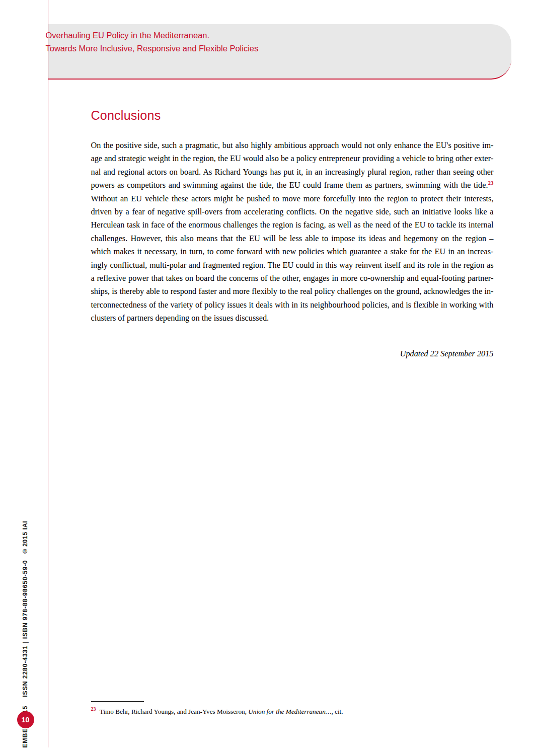IAI WORKING PAPERS 15 | 35 - SEPTEMBER 2015 ISSN 2280-4331 | ISBN 978-88-98650-59-0 © 2015 IAI
10
Overhauling EU Policy in the Mediterranean.
Towards More Inclusive, Responsive and Flexible Policies
Conclusions
On the positive side, such a pragmatic, but also highly ambitious approach would not only enhance the EU's positive image and strategic weight in the region, the EU would also be a policy entrepreneur providing a vehicle to bring other external and regional actors on board. As Richard Youngs has put it, in an increasingly plural region, rather than seeing other powers as competitors and swimming against the tide, the EU could frame them as partners, swimming with the tide.23 Without an EU vehicle these actors might be pushed to move more forcefully into the region to protect their interests, driven by a fear of negative spill-overs from accelerating conflicts. On the negative side, such an initiative looks like a Herculean task in face of the enormous challenges the region is facing, as well as the need of the EU to tackle its internal challenges. However, this also means that the EU will be less able to impose its ideas and hegemony on the region – which makes it necessary, in turn, to come forward with new policies which guarantee a stake for the EU in an increasingly conflictual, multi-polar and fragmented region. The EU could in this way reinvent itself and its role in the region as a reflexive power that takes on board the concerns of the other, engages in more co-ownership and equal-footing partnerships, is thereby able to respond faster and more flexibly to the real policy challenges on the ground, acknowledges the interconnectedness of the variety of policy issues it deals with in its neighbourhood policies, and is flexible in working with clusters of partners depending on the issues discussed.
Updated 22 September 2015
23 Timo Behr, Richard Youngs, and Jean-Yves Moisseron, Union for the Mediterranean…, cit.